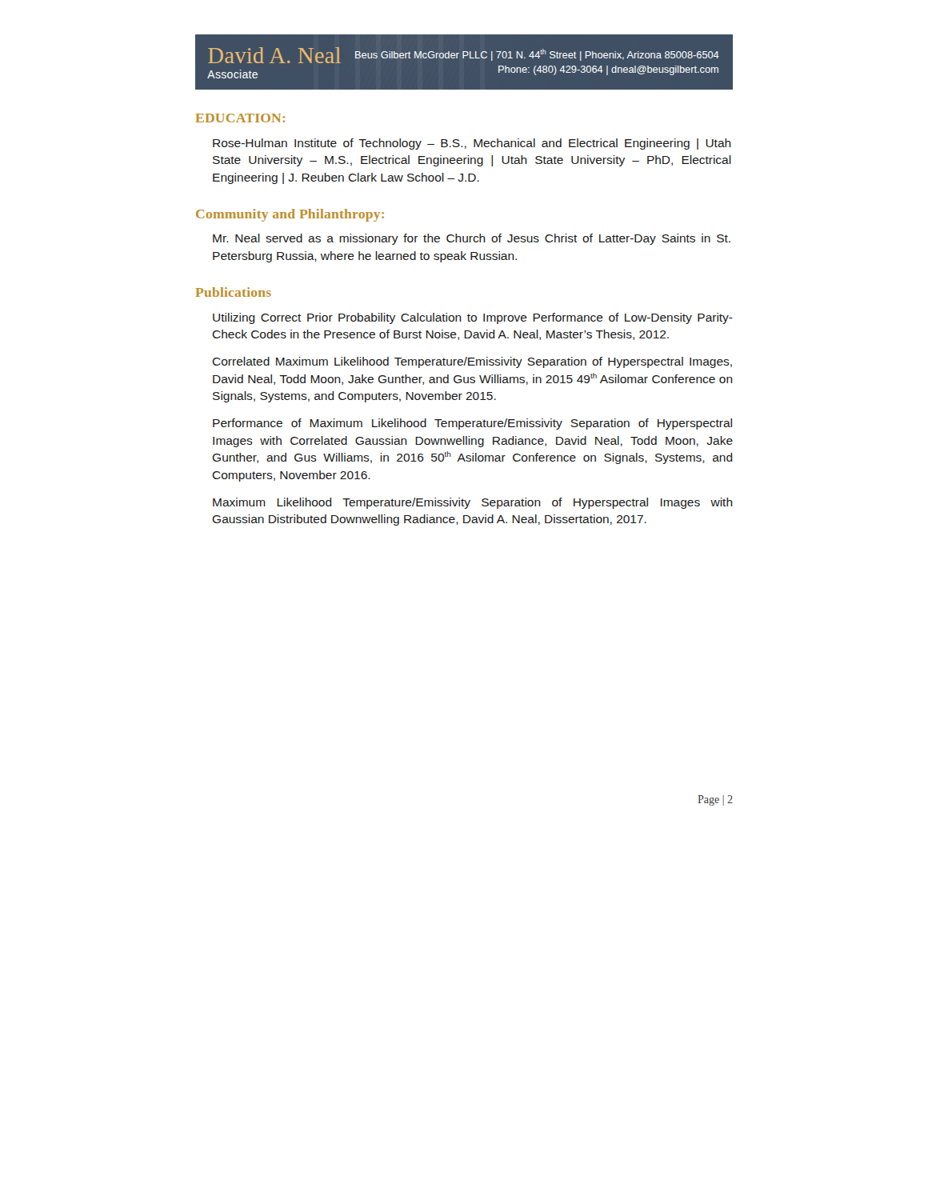David A. Neal
Associate
Beus Gilbert McGroder PLLC | 701 N. 44th Street | Phoenix, Arizona 85008-6504
Phone: (480) 429-3064 | dneal@beusgilbert.com
EDUCATION:
Rose-Hulman Institute of Technology – B.S., Mechanical and Electrical Engineering | Utah State University – M.S., Electrical Engineering | Utah State University – PhD, Electrical Engineering | J. Reuben Clark Law School – J.D.
Community and Philanthropy:
Mr. Neal served as a missionary for the Church of Jesus Christ of Latter-Day Saints in St. Petersburg Russia, where he learned to speak Russian.
Publications
Utilizing Correct Prior Probability Calculation to Improve Performance of Low-Density Parity-Check Codes in the Presence of Burst Noise, David A. Neal, Master’s Thesis, 2012.
Correlated Maximum Likelihood Temperature/Emissivity Separation of Hyperspectral Images, David Neal, Todd Moon, Jake Gunther, and Gus Williams, in 2015 49th Asilomar Conference on Signals, Systems, and Computers, November 2015.
Performance of Maximum Likelihood Temperature/Emissivity Separation of Hyperspectral Images with Correlated Gaussian Downwelling Radiance, David Neal, Todd Moon, Jake Gunther, and Gus Williams, in 2016 50th Asilomar Conference on Signals, Systems, and Computers, November 2016.
Maximum Likelihood Temperature/Emissivity Separation of Hyperspectral Images with Gaussian Distributed Downwelling Radiance, David A. Neal, Dissertation, 2017.
Page | 2